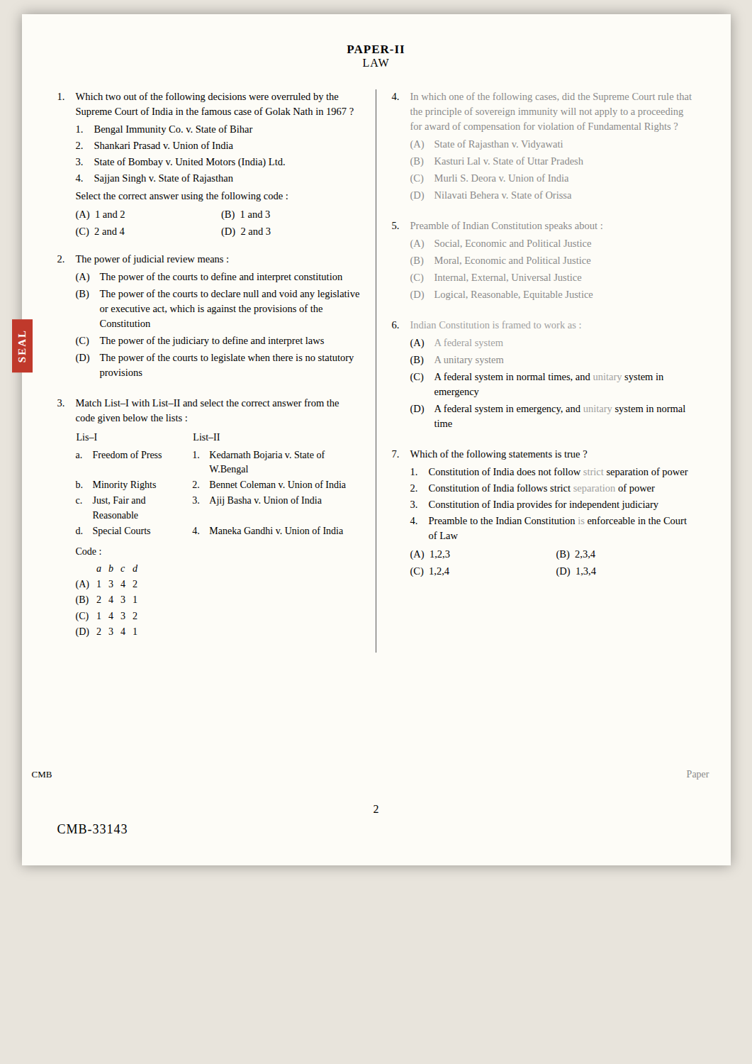SEAL
PAPER-II
LAW
1.
Which two out of the following decisions were overruled by the Supreme Court of India in the famous case of Golak Nath in 1967 ?
Bengal Immunity Co. v. State of Bihar
Shankari Prasad v. Union of India
State of Bombay v. United Motors (India) Ltd.
Sajjan Singh v. State of Rajasthan
Select the correct answer using the following code :
(A) 1 and 2 (B) 1 and 3 (C) 2 and 4 (D) 2 and 3
2.
The power of judicial review means :
(A) The power of the courts to define and interpret constitution
(B) The power of the courts to declare null and void any legislative or executive act, which is against the provisions of the Constitution
(C) The power of the judiciary to define and interpret laws
(D) The power of the courts to legislate when there is no statutory provisions
3.
Match List–I with List–II and select the correct answer from the code given below the lists :
| Lis–I | List–II |
| --- | --- |
| a. | Freedom of Press | 1. | Kedarnath Bojaria v. State of W.Bengal |
| b. | Minority Rights | 2. | Bennet Coleman v. Union of India |
| c. | Just, Fair and Reasonable | 3. | Ajij Basha v. Union of India |
| d. | Special Courts | 4. | Maneka Gandhi v. Union of India |
Code :
| | a | b | c | d |
| (A) | 1 | 3 | 4 | 2 |
| (B) | 2 | 4 | 3 | 1 |
| (C) | 1 | 4 | 3 | 2 |
| (D) | 2 | 3 | 4 | 1 |
4.
In which one of the following cases, did the Supreme Court rule that the principle of sovereign immunity will not apply to a proceeding for award of compensation for violation of Fundamental Rights ?
(A) State of Rajasthan v. Vidyawati
(B) Kasturi Lal v. State of Uttar Pradesh
(C) Murli S. Deora v. Union of India
(D) Nilavati Behera v. State of Orissa
5.
Preamble of Indian Constitution speaks about :
(A) Social, Economic and Political Justice
(B) Moral, Economic and Political Justice
(C) Internal, External, Universal Justice
(D) Logical, Reasonable, Equitable Justice
6.
Indian Constitution is framed to work as :
(A) A federal system
(B) A unitary system
(C) A federal system in normal times, and unitary system in emergency
(D) A federal system in emergency, and unitary system in normal time
7.
Which of the following statements is true ?
Constitution of India does not follow strict separation of power
Constitution of India follows strict separation of power
Constitution of India provides for independent judiciary
Preamble to the Indian Constitution is enforceable in the Court of Law
(A) 1,2,3 (B) 2,3,4 (C) 1,2,4 (D) 1,3,4
CMB
2
Paper
CMB-33143